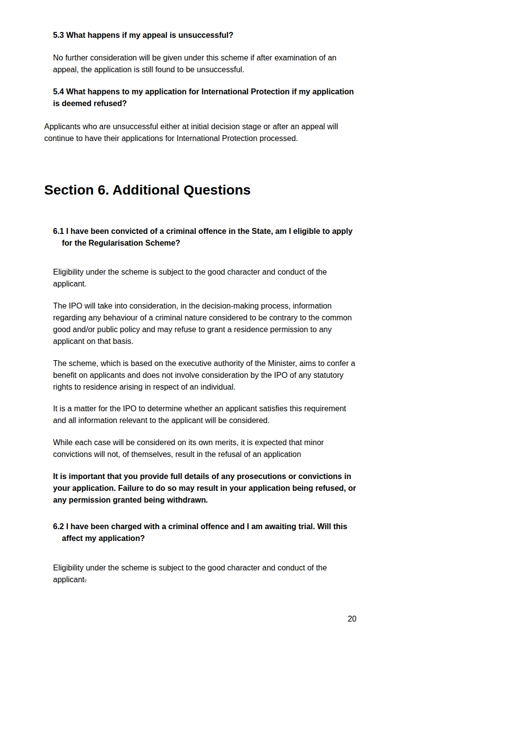5.3 What happens if my appeal is unsuccessful?
No further consideration will be given under this scheme if after examination of an appeal, the application is still found to be unsuccessful.
5.4 What happens to my application for International Protection if my application is deemed refused?
Applicants who are unsuccessful either at initial decision stage or after an appeal will continue to have their applications for International Protection processed.
Section 6. Additional Questions
6.1 I have been convicted of a criminal offence in the State, am I eligible to apply for the Regularisation Scheme?
Eligibility under the scheme is subject to the good character and conduct of the applicant.
The IPO will take into consideration, in the decision-making process, information regarding any behaviour of a criminal nature considered to be contrary to the common good and/or public policy and may refuse to grant a residence permission to any applicant on that basis.
The scheme, which is based on the executive authority of the Minister, aims to confer a benefit on applicants and does not involve consideration by the IPO of any statutory rights to residence arising in respect of an individual.
It is a matter for the IPO to determine whether an applicant satisfies this requirement and all information relevant to the applicant will be considered.
While each case will be considered on its own merits, it is expected that minor convictions will not, of themselves, result in the refusal of an application
It is important that you provide full details of any prosecutions or convictions in your application. Failure to do so may result in your application being refused, or any permission granted being withdrawn.
6.2 I have been charged with a criminal offence and I am awaiting trial. Will this affect my application?
Eligibility under the scheme is subject to the good character and conduct of the applicant.
20